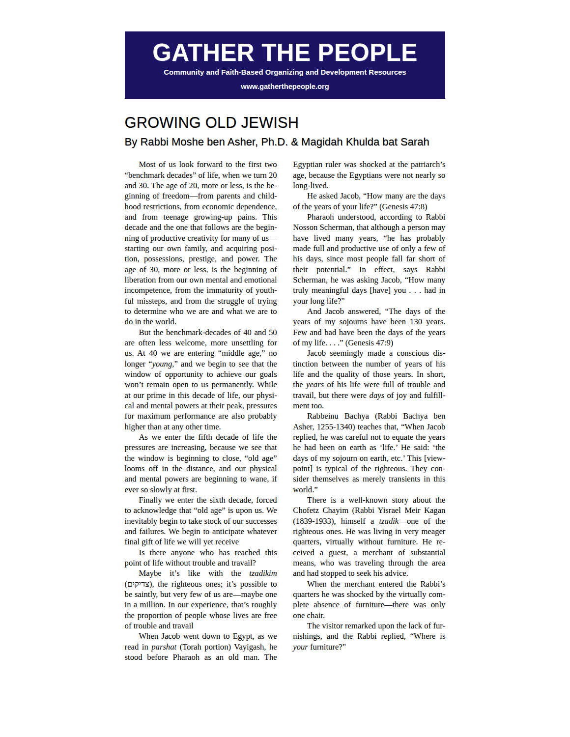GATHER THE PEOPLE
Community and Faith-Based Organizing and Development Resources
www.gatherthepeople.org
GROWING OLD JEWISH
By Rabbi Moshe ben Asher, Ph.D. & Magidah Khulda bat Sarah
Most of us look forward to the first two “benchmark decades” of life, when we turn 20 and 30. The age of 20, more or less, is the beginning of freedom—from parents and childhood restrictions, from economic dependence, and from teenage growing-up pains. This decade and the one that follows are the beginning of productive creativity for many of us—starting our own family, and acquiring position, possessions, prestige, and power. The age of 30, more or less, is the beginning of liberation from our own mental and emotional incompetence, from the immaturity of youthful missteps, and from the struggle of trying to determine who we are and what we are to do in the world.
But the benchmark-decades of 40 and 50 are often less welcome, more unsettling for us. At 40 we are entering “middle age,” no longer “young,” and we begin to see that the window of opportunity to achieve our goals won’t remain open to us permanently. While at our prime in this decade of life, our physical and mental powers at their peak, pressures for maximum performance are also probably higher than at any other time.
As we enter the fifth decade of life the pressures are increasing, because we see that the window is beginning to close, “old age” looms off in the distance, and our physical and mental powers are beginning to wane, if ever so slowly at first.
Finally we enter the sixth decade, forced to acknowledge that “old age” is upon us. We inevitably begin to take stock of our successes and failures. We begin to anticipate whatever final gift of life we will yet receive
Is there anyone who has reached this point of life without trouble and travail?
Maybe it’s like with the tzadikim (צדיקים), the righteous ones; it’s possible to be saintly, but very few of us are—maybe one in a million. In our experience, that’s roughly the proportion of people whose lives are free of trouble and travail
When Jacob went down to Egypt, as we read in parshat (Torah portion) Vayigash, he stood before Pharaoh as an old man. The Egyptian ruler was shocked at the patriarch’s age, because the Egyptians were not nearly so long-lived.
He asked Jacob, “How many are the days of the years of your life?” (Genesis 47:8)
Pharaoh understood, according to Rabbi Nosson Scherman, that although a person may have lived many years, “he has probably made full and productive use of only a few of his days, since most people fall far short of their potential.” In effect, says Rabbi Scherman, he was asking Jacob, “How many truly meaningful days [have] you . . . had in your long life?”
And Jacob answered, “The days of the years of my sojourns have been 130 years. Few and bad have been the days of the years of my life. . . .” (Genesis 47:9)
Jacob seemingly made a conscious distinction between the number of years of his life and the quality of those years. In short, the years of his life were full of trouble and travail, but there were days of joy and fulfillment too.
Rabbeinu Bachya (Rabbi Bachya ben Asher, 1255-1340) teaches that, “When Jacob replied, he was careful not to equate the years he had been on earth as ‘life.’ He said: ‘the days of my sojourn on earth, etc.’ This [viewpoint] is typical of the righteous. They consider themselves as merely transients in this world.”
There is a well-known story about the Chofetz Chayim (Rabbi Yisrael Meir Kagan (1839-1933), himself a tzadik—one of the righteous ones. He was living in very meager quarters, virtually without furniture. He received a guest, a merchant of substantial means, who was traveling through the area and had stopped to seek his advice.
When the merchant entered the Rabbi’s quarters he was shocked by the virtually complete absence of furniture—there was only one chair.
The visitor remarked upon the lack of furnishings, and the Rabbi replied, “Where is your furniture?”